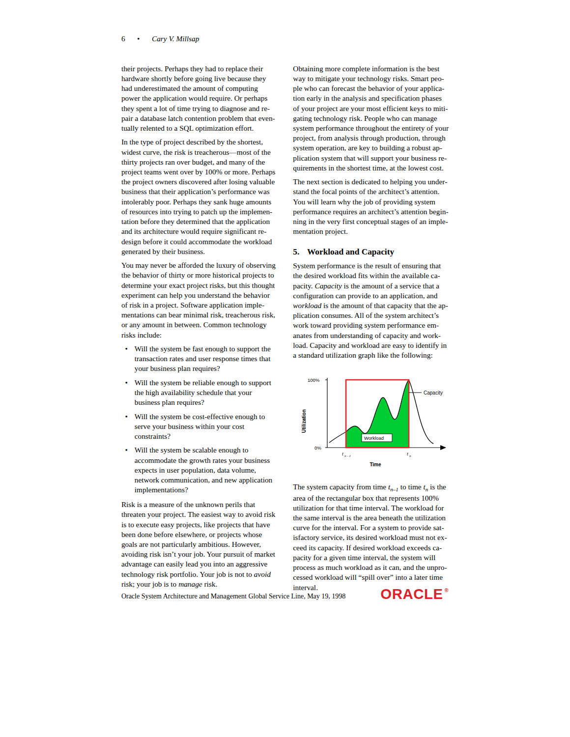6•Cary V. Millsap
their projects. Perhaps they had to replace their hardware shortly before going live because they had underestimated the amount of computing power the application would require. Or perhaps they spent a lot of time trying to diagnose and repair a database latch contention problem that eventually relented to a SQL optimization effort.
In the type of project described by the shortest, widest curve, the risk is treacherous—most of the thirty projects ran over budget, and many of the project teams went over by 100% or more. Perhaps the project owners discovered after losing valuable business that their application’s performance was intolerably poor. Perhaps they sank huge amounts of resources into trying to patch up the implementation before they determined that the application and its architecture would require significant redesign before it could accommodate the workload generated by their business.
You may never be afforded the luxury of observing the behavior of thirty or more historical projects to determine your exact project risks, but this thought experiment can help you understand the behavior of risk in a project. Software application implementations can bear minimal risk, treacherous risk, or any amount in between. Common technology risks include:
Will the system be fast enough to support the transaction rates and user response times that your business plan requires?
Will the system be reliable enough to support the high availability schedule that your business plan requires?
Will the system be cost-effective enough to serve your business within your cost constraints?
Will the system be scalable enough to accommodate the growth rates your business expects in user population, data volume, network communication, and new application implementations?
Risk is a measure of the unknown perils that threaten your project. The easiest way to avoid risk is to execute easy projects, like projects that have been done before elsewhere, or projects whose goals are not particularly ambitious. However, avoiding risk isn’t your job. Your pursuit of market advantage can easily lead you into an aggressive technology risk portfolio. Your job is not to avoid risk; your job is to manage risk.
Obtaining more complete information is the best way to mitigate your technology risks. Smart people who can forecast the behavior of your application early in the analysis and specification phases of your project are your most efficient keys to mitigating technology risk. People who can manage system performance throughout the entirety of your project, from analysis through production, through system operation, are key to building a robust application system that will support your business requirements in the shortest time, at the lowest cost.
The next section is dedicated to helping you understand the focal points of the architect’s attention. You will learn why the job of providing system performance requires an architect’s attention beginning in the very first conceptual stages of an implementation project.
5. Workload and Capacity
System performance is the result of ensuring that the desired workload fits within the available capacity. Capacity is the amount of a service that a configuration can provide to an application, and workload is the amount of that capacity that the application consumes. All of the system architect’s work toward providing system performance emanates from understanding of capacity and workload. Capacity and workload are easy to identify in a standard utilization graph like the following:
Capacity Workload 100% 0% Utilization t n - 1 t n Time
The system capacity from time tn–1 to time tn is the area of the rectangular box that represents 100% utilization for that time interval. The workload for the same interval is the area beneath the utilization curve for the interval. For a system to provide satisfactory service, its desired workload must not exceed its capacity. If desired workload exceeds capacity for a given time interval, the system will process as much workload as it can, and the unprocessed workload will “spill over” into a later time interval.
Oracle System Architecture and Management Global Service Line, May 19, 1998
ORACLE®